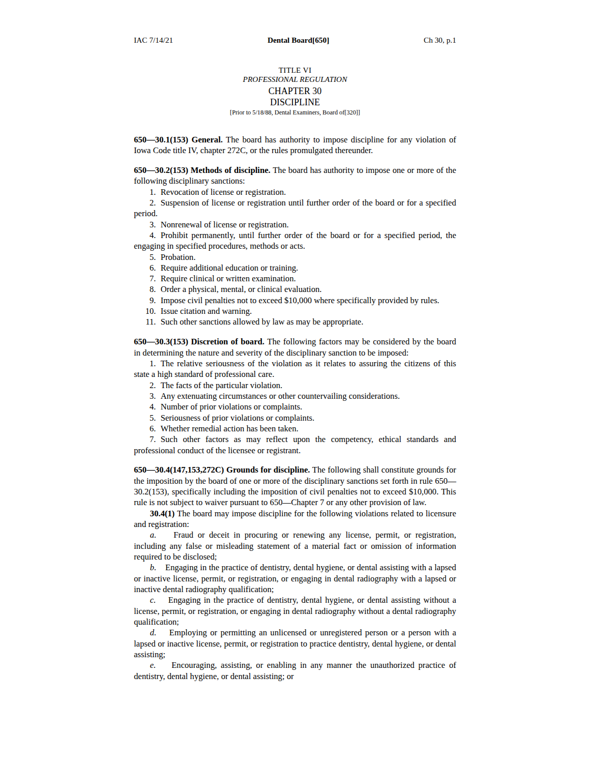IAC 7/14/21 Dental Board[650] Ch 30, p.1
TITLE VI
PROFESSIONAL REGULATION
CHAPTER 30
DISCIPLINE
[Prior to 5/18/88, Dental Examiners, Board of[320]]
650—30.1(153) General. The board has authority to impose discipline for any violation of Iowa Code title IV, chapter 272C, or the rules promulgated thereunder.
650—30.2(153) Methods of discipline. The board has authority to impose one or more of the following disciplinary sanctions:
1. Revocation of license or registration.
2. Suspension of license or registration until further order of the board or for a specified period.
3. Nonrenewal of license or registration.
4. Prohibit permanently, until further order of the board or for a specified period, the engaging in specified procedures, methods or acts.
5. Probation.
6. Require additional education or training.
7. Require clinical or written examination.
8. Order a physical, mental, or clinical evaluation.
9. Impose civil penalties not to exceed $10,000 where specifically provided by rules.
10. Issue citation and warning.
11. Such other sanctions allowed by law as may be appropriate.
650—30.3(153) Discretion of board. The following factors may be considered by the board in determining the nature and severity of the disciplinary sanction to be imposed:
1. The relative seriousness of the violation as it relates to assuring the citizens of this state a high standard of professional care.
2. The facts of the particular violation.
3. Any extenuating circumstances or other countervailing considerations.
4. Number of prior violations or complaints.
5. Seriousness of prior violations or complaints.
6. Whether remedial action has been taken.
7. Such other factors as may reflect upon the competency, ethical standards and professional conduct of the licensee or registrant.
650—30.4(147,153,272C) Grounds for discipline. The following shall constitute grounds for the imposition by the board of one or more of the disciplinary sanctions set forth in rule 650—30.2(153), specifically including the imposition of civil penalties not to exceed $10,000. This rule is not subject to waiver pursuant to 650—Chapter 7 or any other provision of law.
30.4(1) The board may impose discipline for the following violations related to licensure and registration:
a. Fraud or deceit in procuring or renewing any license, permit, or registration, including any false or misleading statement of a material fact or omission of information required to be disclosed;
b. Engaging in the practice of dentistry, dental hygiene, or dental assisting with a lapsed or inactive license, permit, or registration, or engaging in dental radiography with a lapsed or inactive dental radiography qualification;
c. Engaging in the practice of dentistry, dental hygiene, or dental assisting without a license, permit, or registration, or engaging in dental radiography without a dental radiography qualification;
d. Employing or permitting an unlicensed or unregistered person or a person with a lapsed or inactive license, permit, or registration to practice dentistry, dental hygiene, or dental assisting;
e. Encouraging, assisting, or enabling in any manner the unauthorized practice of dentistry, dental hygiene, or dental assisting; or